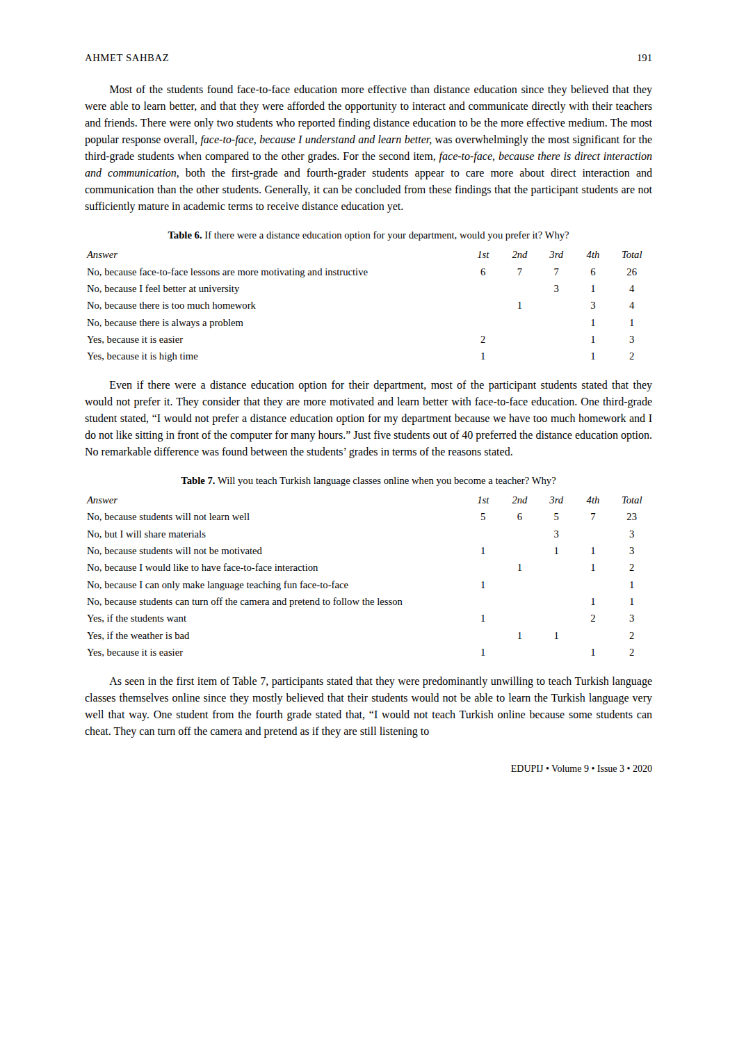AHMET SAHBAZ 191
Most of the students found face-to-face education more effective than distance education since they believed that they were able to learn better, and that they were afforded the opportunity to interact and communicate directly with their teachers and friends. There were only two students who reported finding distance education to be the more effective medium. The most popular response overall, face-to-face, because I understand and learn better, was overwhelmingly the most significant for the third-grade students when compared to the other grades. For the second item, face-to-face, because there is direct interaction and communication, both the first-grade and fourth-grader students appear to care more about direct interaction and communication than the other students. Generally, it can be concluded from these findings that the participant students are not sufficiently mature in academic terms to receive distance education yet.
Table 6. If there were a distance education option for your department, would you prefer it? Why?
| Answer | 1st | 2nd | 3rd | 4th | Total |
| --- | --- | --- | --- | --- | --- |
| No, because face-to-face lessons are more motivating and instructive | 6 | 7 | 7 | 6 | 26 |
| No, because I feel better at university | | | 3 | 1 | 4 |
| No, because there is too much homework | | 1 | | 3 | 4 |
| No, because there is always a problem | | | | 1 | 1 |
| Yes, because it is easier | 2 | | | 1 | 3 |
| Yes, because it is high time | 1 | | | 1 | 2 |
Even if there were a distance education option for their department, most of the participant students stated that they would not prefer it. They consider that they are more motivated and learn better with face-to-face education. One third-grade student stated, “I would not prefer a distance education option for my department because we have too much homework and I do not like sitting in front of the computer for many hours.” Just five students out of 40 preferred the distance education option. No remarkable difference was found between the students’ grades in terms of the reasons stated.
Table 7. Will you teach Turkish language classes online when you become a teacher? Why?
| Answer | 1st | 2nd | 3rd | 4th | Total |
| --- | --- | --- | --- | --- | --- |
| No, because students will not learn well | 5 | 6 | 5 | 7 | 23 |
| No, but I will share materials | | | 3 | | 3 |
| No, because students will not be motivated | 1 | | 1 | 1 | 3 |
| No, because I would like to have face-to-face interaction | | 1 | | 1 | 2 |
| No, because I can only make language teaching fun face-to-face | 1 | | | | 1 |
| No, because students can turn off the camera and pretend to follow the lesson | | | | 1 | 1 |
| Yes, if the students want | 1 | | | 2 | 3 |
| Yes, if the weather is bad | | 1 | 1 | | 2 |
| Yes, because it is easier | 1 | | | 1 | 2 |
As seen in the first item of Table 7, participants stated that they were predominantly unwilling to teach Turkish language classes themselves online since they mostly believed that their students would not be able to learn the Turkish language very well that way. One student from the fourth grade stated that, “I would not teach Turkish online because some students can cheat. They can turn off the camera and pretend as if they are still listening to
EDUPIJ • Volume 9 • Issue 3 • 2020